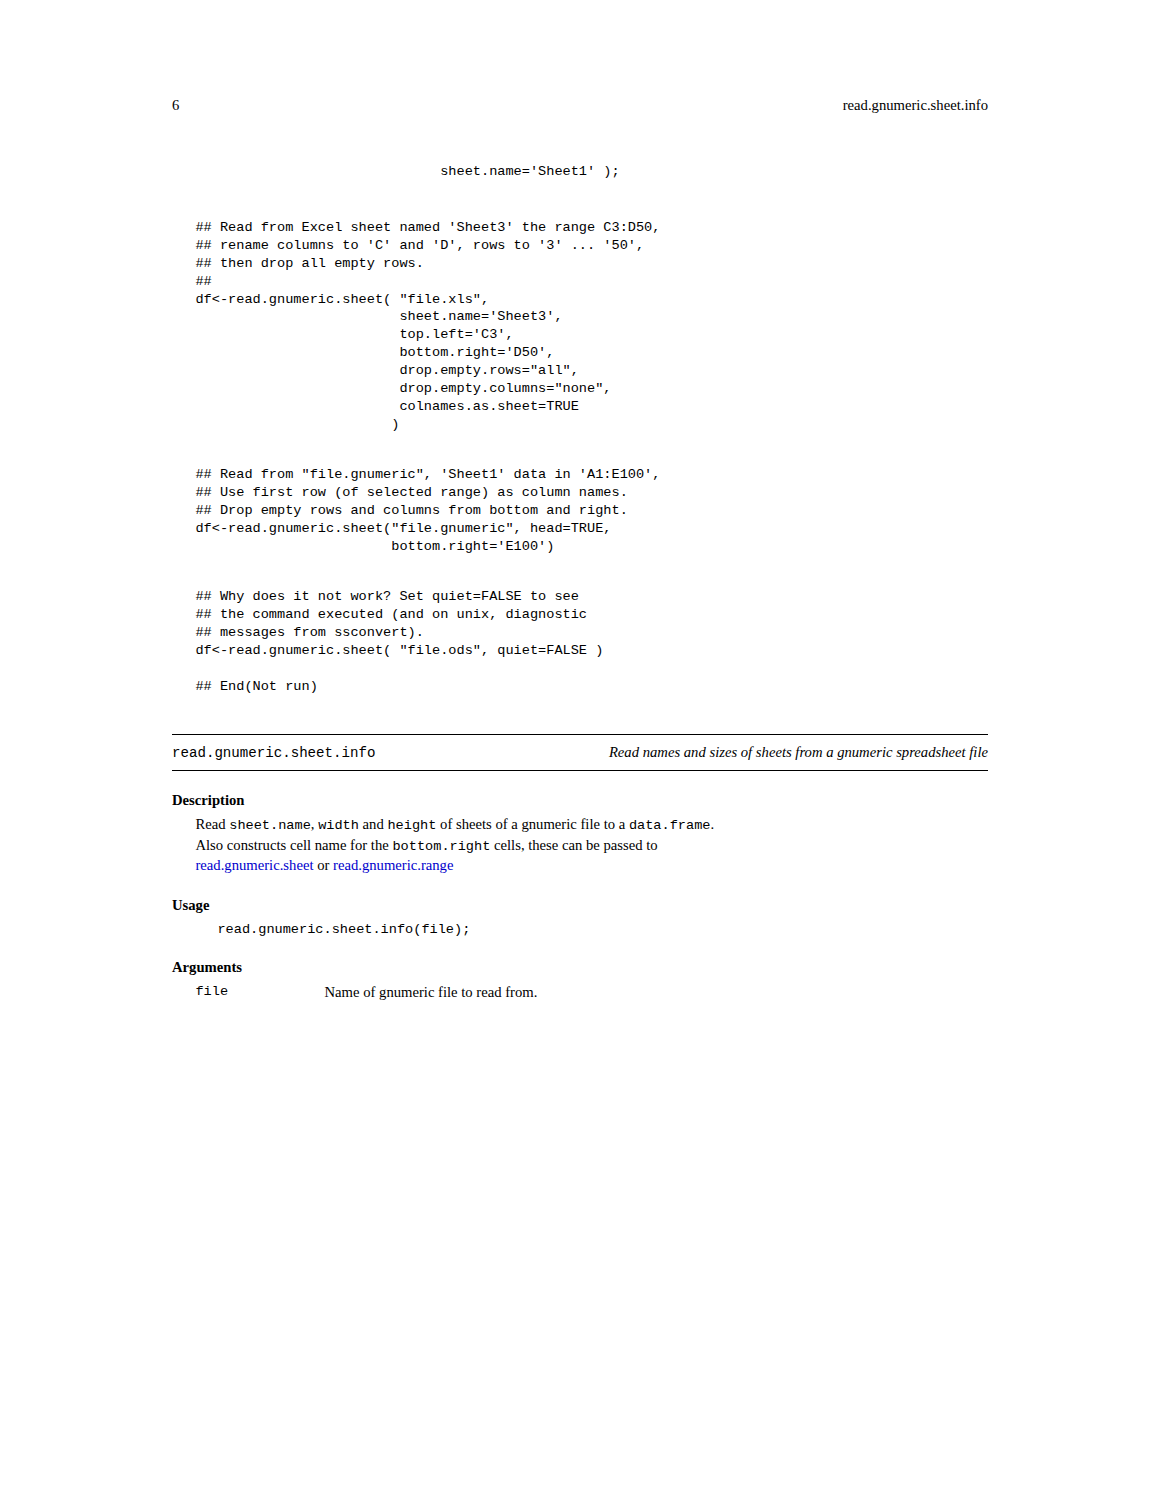6 read.gnumeric.sheet.info
                              sheet.name='Sheet1' );
## Read from Excel sheet named 'Sheet3' the range C3:D50,
## rename columns to 'C' and 'D', rows to '3' ... '50',
## then drop all empty rows.
##
df<-read.gnumeric.sheet( "file.xls",
                         sheet.name='Sheet3',
                         top.left='C3',
                         bottom.right='D50',
                         drop.empty.rows="all",
                         drop.empty.columns="none",
                         colnames.as.sheet=TRUE
                        )
## Read from "file.gnumeric", 'Sheet1' data in 'A1:E100',
## Use first row (of selected range) as column names.
## Drop empty rows and columns from bottom and right.
df<-read.gnumeric.sheet("file.gnumeric", head=TRUE,
                        bottom.right='E100')
## Why does it not work? Set quiet=FALSE to see
## the command executed (and on unix, diagnostic
## messages from ssconvert).
df<-read.gnumeric.sheet( "file.ods", quiet=FALSE )

## End(Not run)
read.gnumeric.sheet.info Read names and sizes of sheets from a gnumeric spreadsheet file
Description
Read sheet.name, width and height of sheets of a gnumeric file to a data.frame.
Also constructs cell name for the bottom.right cells, these can be passed to
read.gnumeric.sheet or read.gnumeric.range
Usage
read.gnumeric.sheet.info(file);
Arguments
file
Name of gnumeric file to read from.